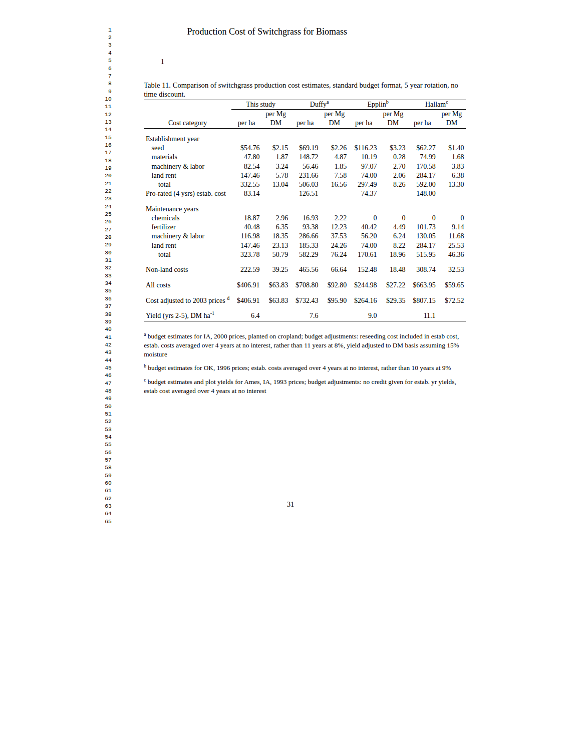1
2
3
4
5
6
7
8
9
10
11
12
13
14
15
16
17
18
19
20
21
22
23
24
25
26
27
28
29
30
31
32
33
34
35
36
37
38
39
40
41
42
43
44
45
46
47
48
49
50
51
52
53
54
55
56
57
58
59
60
61
62
63
64
65
Production Cost of Switchgrass for Biomass
1
Table 11. Comparison of switchgrass production cost estimates, standard budget format, 5 year rotation, no time discount.
| | This study | Duffy a | Epplin b | Hallam c |
| --- | --- | --- | --- | --- |
| | | per Mg | | per Mg | | per Mg | | per Mg |
| Cost category | per ha | DM | per ha | DM | per ha | DM | per ha | DM |
| Establishment year | | | | | | | | |
| seed | $54.76 | $2.15 | $69.19 | $2.26 | $116.23 | $3.23 | $62.27 | $1.40 |
| materials | 47.80 | 1.87 | 148.72 | 4.87 | 10.19 | 0.28 | 74.99 | 1.68 |
| machinery & labor | 82.54 | 3.24 | 56.46 | 1.85 | 97.07 | 2.70 | 170.58 | 3.83 |
| land rent | 147.46 | 5.78 | 231.66 | 7.58 | 74.00 | 2.06 | 284.17 | 6.38 |
| total | 332.55 | 13.04 | 506.03 | 16.56 | 297.49 | 8.26 | 592.00 | 13.30 |
| Pro-rated (4 ysrs) estab. cost | 83.14 | | 126.51 | | 74.37 | | 148.00 | |
| Maintenance years | | | | | | | | |
| chemicals | 18.87 | 2.96 | 16.93 | 2.22 | 0 | 0 | 0 | 0 |
| fertilizer | 40.48 | 6.35 | 93.38 | 12.23 | 40.42 | 4.49 | 101.73 | 9.14 |
| machinery & labor | 116.98 | 18.35 | 286.66 | 37.53 | 56.20 | 6.24 | 130.05 | 11.68 |
| land rent | 147.46 | 23.13 | 185.33 | 24.26 | 74.00 | 8.22 | 284.17 | 25.53 |
| total | 323.78 | 50.79 | 582.29 | 76.24 | 170.61 | 18.96 | 515.95 | 46.36 |
| Non-land costs | 222.59 | 39.25 | 465.56 | 66.64 | 152.48 | 18.48 | 308.74 | 32.53 |
| All costs | $406.91 | $63.83 | $708.80 | $92.80 | $244.98 | $27.22 | $663.95 | $59.65 |
| Cost adjusted to 2003 prices d | $406.91 | $63.83 | $732.43 | $95.90 | $264.16 | $29.35 | $807.15 | $72.52 |
| Yield (yrs 2-5), DM ha -1 | 6.4 | | 7.6 | | 9.0 | | 11.1 | |
a budget estimates for IA, 2000 prices, planted on cropland; budget adjustments: reseeding cost included in estab cost, estab. costs averaged over 4 years at no interest, rather than 11 years at 8%, yield adjusted to DM basis assuming 15% moisture
b budget estimates for OK, 1996 prices; estab. costs averaged over 4 years at no interest, rather than 10 years at 9%
c budget estimates and plot yields for Ames, IA, 1993 prices; budget adjustments: no credit given for estab. yr yields, estab cost averaged over 4 years at no interest
31